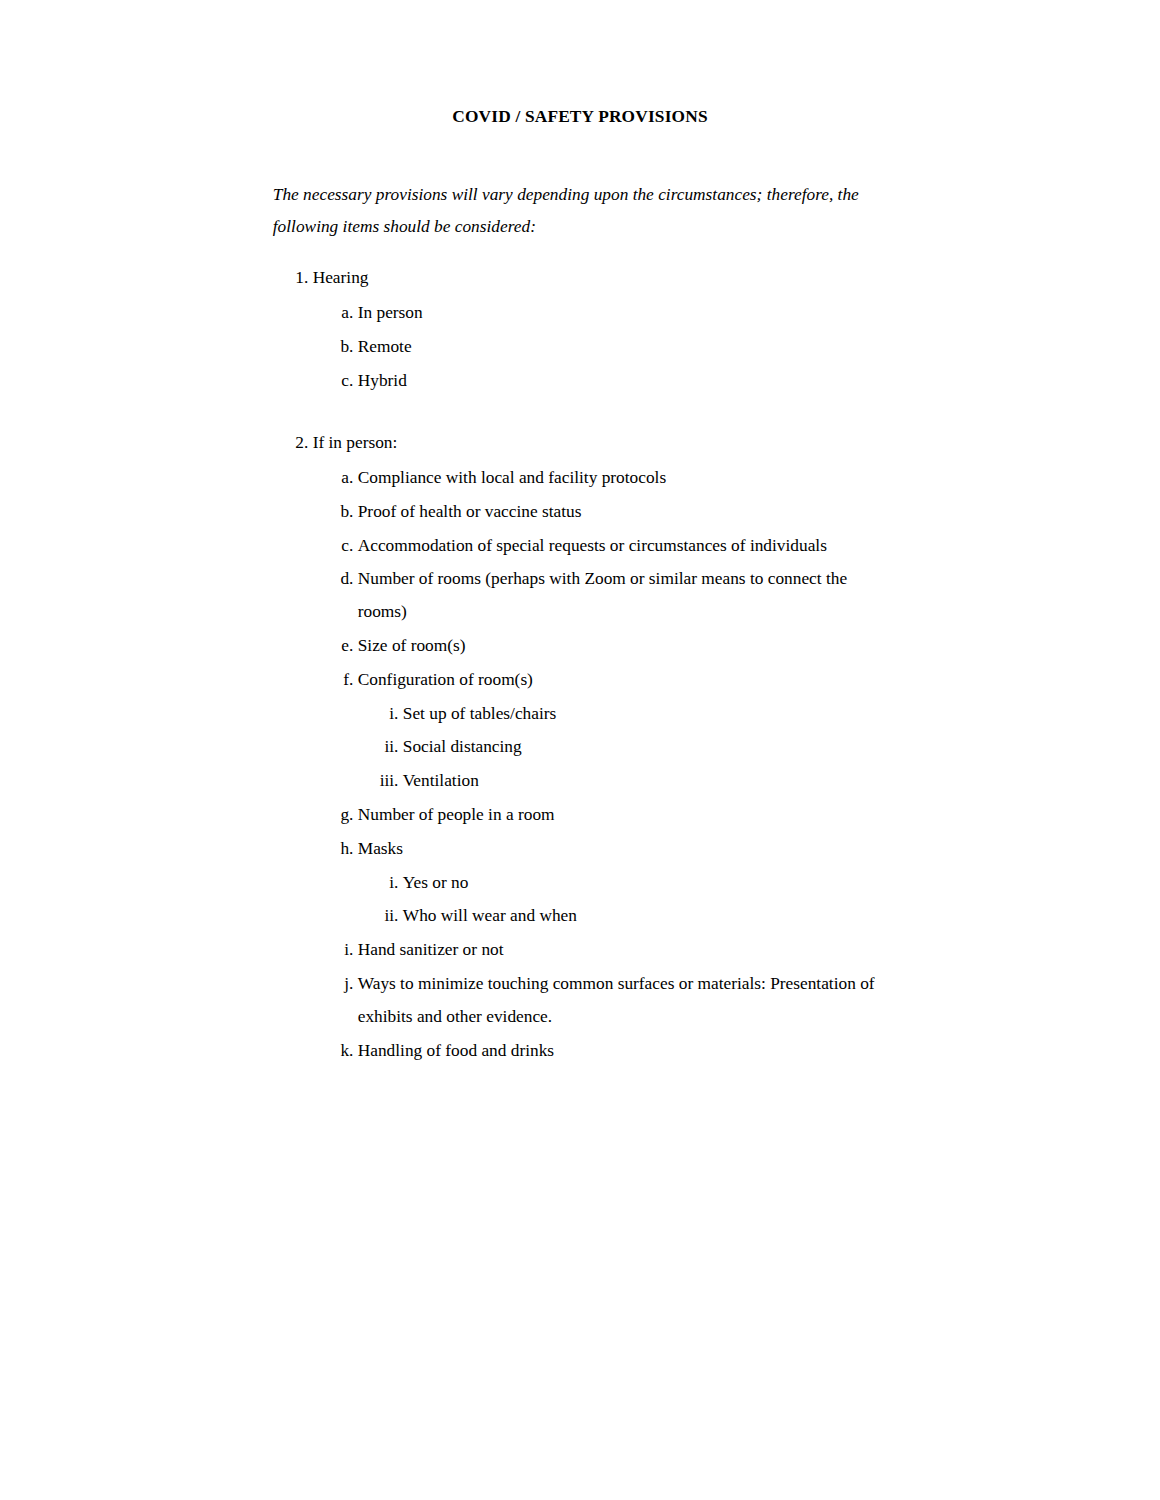COVID / SAFETY PROVISIONS
The necessary provisions will vary depending upon the circumstances; therefore, the following items should be considered:
Hearing
In person
Remote
Hybrid
If in person:
Compliance with local and facility protocols
Proof of health or vaccine status
Accommodation of special requests or circumstances of individuals
Number of rooms (perhaps with Zoom or similar means to connect the rooms)
Size of room(s)
Configuration of room(s)
Set up of tables/chairs
Social distancing
Ventilation
Number of people in a room
Masks
Yes or no
Who will wear and when
Hand sanitizer or not
Ways to minimize touching common surfaces or materials: Presentation of exhibits and other evidence.
Handling of food and drinks